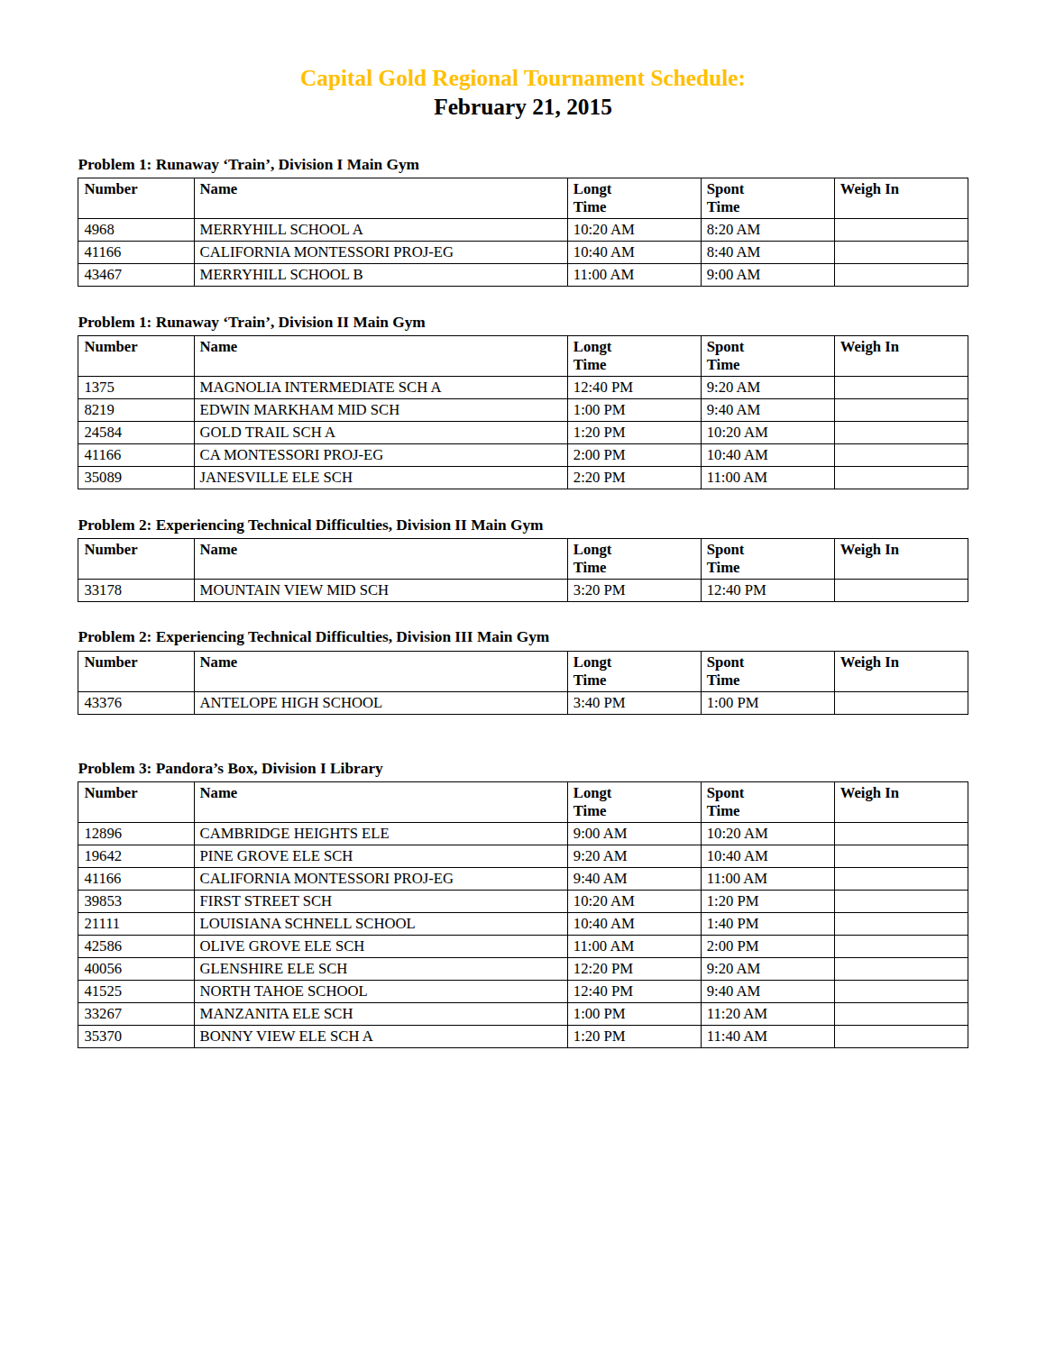Capital Gold Regional Tournament Schedule:
February 21, 2015
Problem 1: Runaway ‘Train’, Division I Main Gym
| Number | Name | Longt Time | Spont Time | Weigh In |
| --- | --- | --- | --- | --- |
| 4968 | MERRYHILL SCHOOL A | 10:20 AM | 8:20 AM | |
| 41166 | CALIFORNIA MONTESSORI PROJ-EG | 10:40 AM | 8:40 AM | |
| 43467 | MERRYHILL SCHOOL B | 11:00 AM | 9:00 AM | |
Problem 1: Runaway ‘Train’, Division II Main Gym
| Number | Name | Longt Time | Spont Time | Weigh In |
| --- | --- | --- | --- | --- |
| 1375 | MAGNOLIA INTERMEDIATE SCH A | 12:40 PM | 9:20 AM | |
| 8219 | EDWIN MARKHAM MID SCH | 1:00 PM | 9:40 AM | |
| 24584 | GOLD TRAIL SCH A | 1:20 PM | 10:20 AM | |
| 41166 | CA MONTESSORI PROJ-EG | 2:00 PM | 10:40 AM | |
| 35089 | JANESVILLE ELE SCH | 2:20 PM | 11:00 AM | |
Problem 2: Experiencing Technical Difficulties, Division II Main Gym
| Number | Name | Longt Time | Spont Time | Weigh In |
| --- | --- | --- | --- | --- |
| 33178 | MOUNTAIN VIEW MID SCH | 3:20 PM | 12:40 PM | |
Problem 2: Experiencing Technical Difficulties, Division III Main Gym
| Number | Name | Longt Time | Spont Time | Weigh In |
| --- | --- | --- | --- | --- |
| 43376 | ANTELOPE HIGH SCHOOL | 3:40 PM | 1:00 PM | |
Problem 3: Pandora’s Box, Division I Library
| Number | Name | Longt Time | Spont Time | Weigh In |
| --- | --- | --- | --- | --- |
| 12896 | CAMBRIDGE HEIGHTS ELE | 9:00 AM | 10:20 AM | |
| 19642 | PINE GROVE ELE SCH | 9:20 AM | 10:40 AM | |
| 41166 | CALIFORNIA MONTESSORI PROJ-EG | 9:40 AM | 11:00 AM | |
| 39853 | FIRST STREET SCH | 10:20 AM | 1:20 PM | |
| 21111 | LOUISIANA SCHNELL SCHOOL | 10:40 AM | 1:40 PM | |
| 42586 | OLIVE GROVE ELE SCH | 11:00 AM | 2:00 PM | |
| 40056 | GLENSHIRE ELE SCH | 12:20 PM | 9:20 AM | |
| 41525 | NORTH TAHOE SCHOOL | 12:40 PM | 9:40 AM | |
| 33267 | MANZANITA ELE SCH | 1:00 PM | 11:20 AM | |
| 35370 | BONNY VIEW ELE SCH A | 1:20 PM | 11:40 AM | |